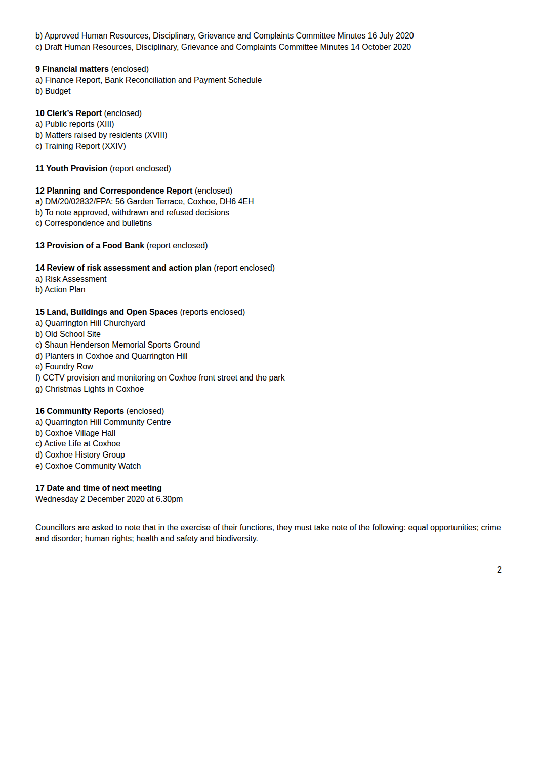b) Approved Human Resources, Disciplinary, Grievance and Complaints Committee Minutes 16 July 2020
c) Draft Human Resources, Disciplinary, Grievance and Complaints Committee Minutes 14 October 2020
9 Financial matters (enclosed)
a) Finance Report, Bank Reconciliation and Payment Schedule
b) Budget
10 Clerk’s Report (enclosed)
a) Public reports (XIII)
b) Matters raised by residents (XVIII)
c) Training Report (XXIV)
11 Youth Provision (report enclosed)
12 Planning and Correspondence Report (enclosed)
a) DM/20/02832/FPA: 56 Garden Terrace, Coxhoe, DH6 4EH
b) To note approved, withdrawn and refused decisions
c) Correspondence and bulletins
13 Provision of a Food Bank (report enclosed)
14 Review of risk assessment and action plan (report enclosed)
a) Risk Assessment
b) Action Plan
15 Land, Buildings and Open Spaces (reports enclosed)
a) Quarrington Hill Churchyard
b) Old School Site
c) Shaun Henderson Memorial Sports Ground
d) Planters in Coxhoe and Quarrington Hill
e) Foundry Row
f) CCTV provision and monitoring on Coxhoe front street and the park
g) Christmas Lights in Coxhoe
16 Community Reports (enclosed)
a) Quarrington Hill Community Centre
b) Coxhoe Village Hall
c) Active Life at Coxhoe
d) Coxhoe History Group
e) Coxhoe Community Watch
17 Date and time of next meeting
Wednesday 2 December 2020 at 6.30pm
Councillors are asked to note that in the exercise of their functions, they must take note of the following: equal opportunities; crime and disorder; human rights; health and safety and biodiversity.
2